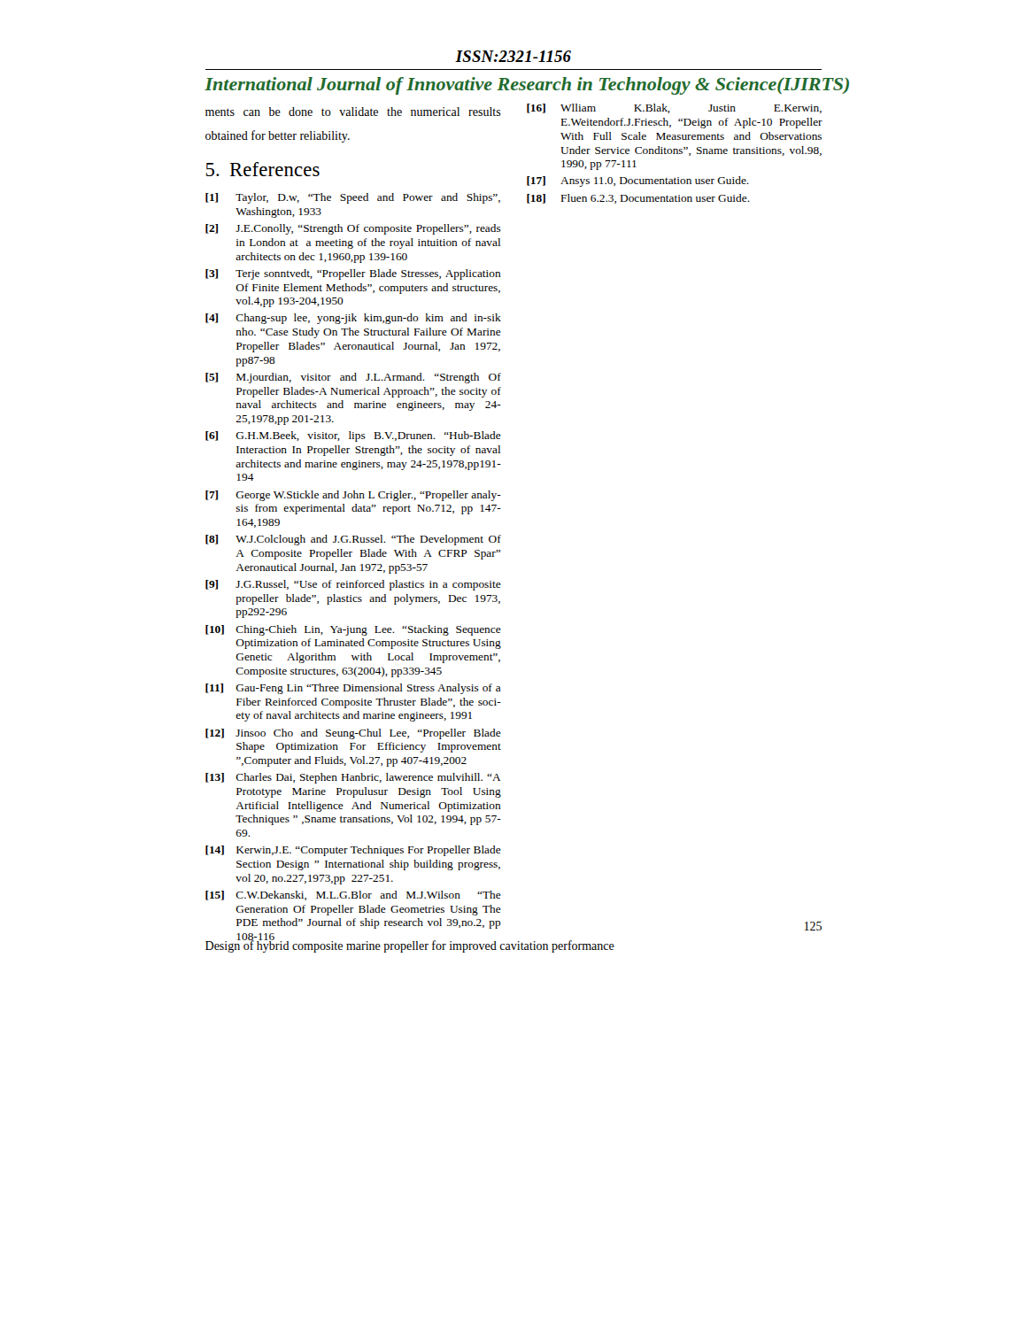ISSN:2321-1156
International Journal of Innovative Research in Technology & Science(IJIRTS)
ments can be done to validate the numerical results obtained for better reliability.
5. References
[1] Taylor, D.w, “The Speed and Power and Ships”, Washington, 1933
[2] J.E.Conolly, “Strength Of composite Propellers”, reads in London at a meeting of the royal intuition of naval architects on dec 1,1960,pp 139-160
[3] Terje sonntvedt, “Propeller Blade Stresses, Application Of Finite Element Methods”, computers and structures, vol.4,pp 193-204,1950
[4] Chang-sup lee, yong-jik kim,gun-do kim and in-sik nho. “Case Study On The Structural Failure Of Marine Propeller Blades” Aeronautical Journal, Jan 1972, pp87-98
[5] M.jourdian, visitor and J.L.Armand. “Strength Of Propeller Blades-A Numerical Approach”, the socity of naval architects and marine engineers, may 24-25,1978,pp 201-213.
[6] G.H.M.Beek, visitor, lips B.V.,Drunen. “Hub-Blade Interaction In Propeller Strength”, the socity of naval architects and marine enginers, may 24-25,1978,pp191-194
[7] George W.Stickle and John L Crigler., “Propeller analysis from experimental data” report No.712, pp 147-164,1989
[8] W.J.Colclough and J.G.Russel. “The Development Of A Composite Propeller Blade With A CFRP Spar” Aeronautical Journal, Jan 1972, pp53-57
[9] J.G.Russel, “Use of reinforced plastics in a composite propeller blade”, plastics and polymers, Dec 1973, pp292-296
[10] Ching-Chieh Lin, Ya-jung Lee. “Stacking Sequence Optimization of Laminated Composite Structures Using Genetic Algorithm with Local Improvement”, Composite structures, 63(2004), pp339-345
[11] Gau-Feng Lin “Three Dimensional Stress Analysis of a Fiber Reinforced Composite Thruster Blade”, the society of naval architects and marine engineers, 1991
[12] Jinsoo Cho and Seung-Chul Lee, “Propeller Blade Shape Optimization For Efficiency Improvement ”,Computer and Fluids, Vol.27, pp 407-419,2002
[13] Charles Dai, Stephen Hanbric, lawerence mulvihill. “A Prototype Marine Propulusur Design Tool Using Artificial Intelligence And Numerical Optimization Techniques ” ,Sname transations, Vol 102, 1994, pp 57-69.
[14] Kerwin,J.E. “Computer Techniques For Propeller Blade Section Design ” International ship building progress, vol 20, no.227,1973,pp 227-251.
[15] C.W.Dekanski, M.L.G.Blor and M.J.Wilson “The Generation Of Propeller Blade Geometries Using The PDE method” Journal of ship research vol 39,no.2, pp 108-116
[16] Wlliam K.Blak, Justin E.Kerwin, E.Weitendorf.J.Friesch, “Deign of Aplc-10 Propeller With Full Scale Measurements and Observations Under Service Conditons”, Sname transitions, vol.98, 1990, pp 77-111
[17] Ansys 11.0, Documentation user Guide.
[18] Fluen 6.2.3, Documentation user Guide.
125
Design of hybrid composite marine propeller for improved cavitation performance